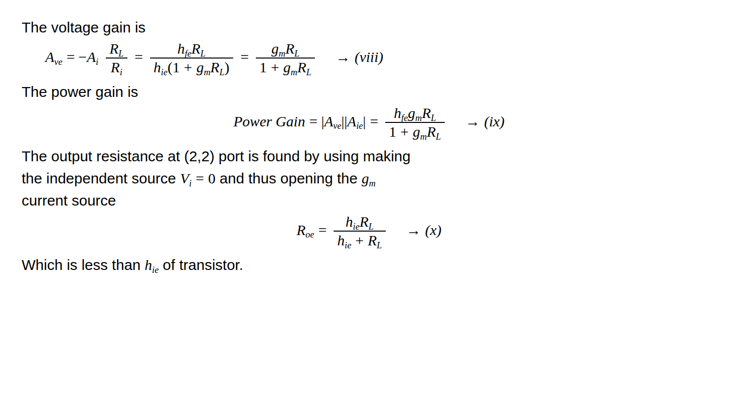The voltage gain is
Ave = −Ai RL Ri = hfe RL hie(1 + gm RL) = gm RL 1 + gm RL → (viii)
The power gain is
Power Gain = |Ave||Aie| = hfe gm RL 1 + gm RL → (ix)
The output resistance at (2,2) port is found by using making
the independent source Vi = 0 and thus opening the gm
current source
Roe = hie RL hie + RL → (x)
Which is less than hie of transistor.